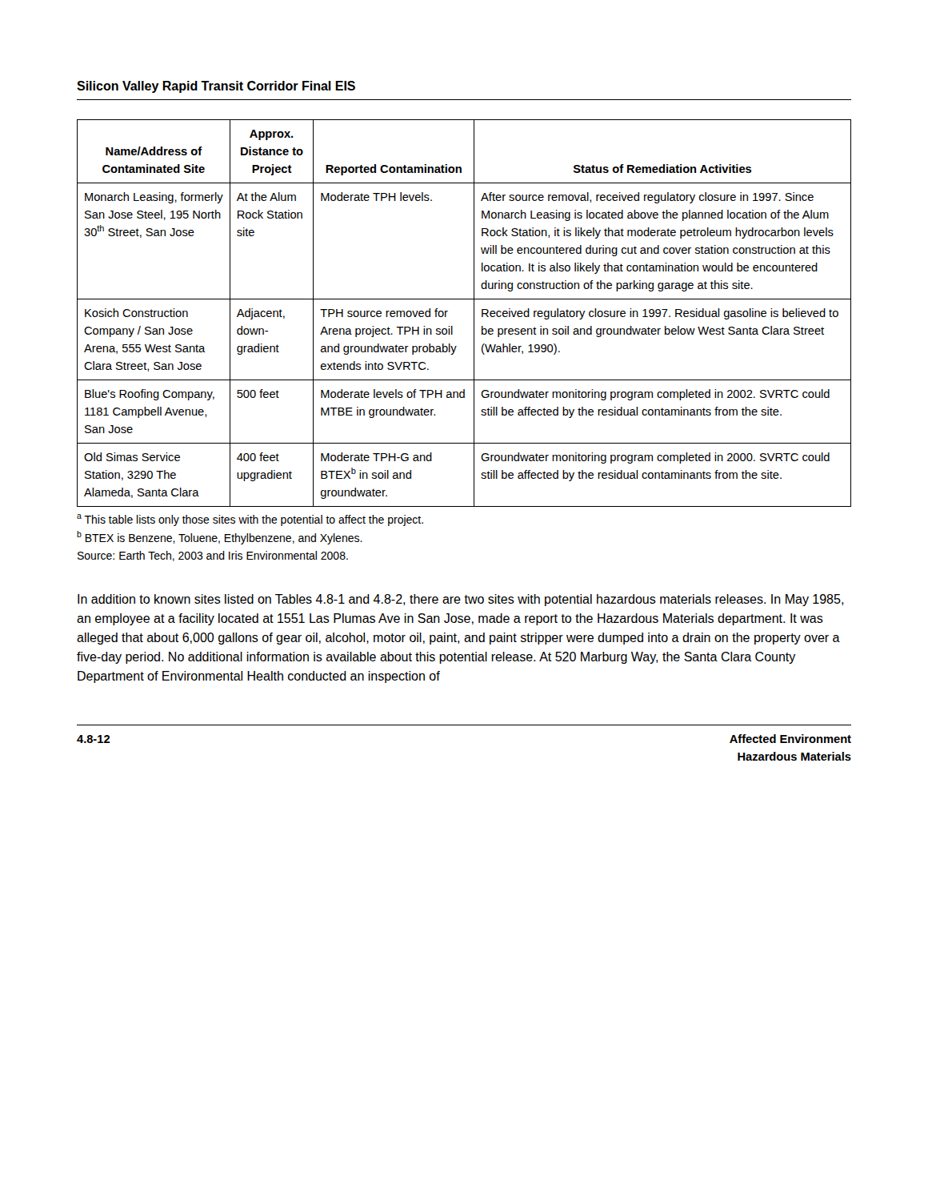Silicon Valley Rapid Transit Corridor Final EIS
| Name/Address of Contaminated Site | Approx. Distance to Project | Reported Contamination | Status of Remediation Activities |
| --- | --- | --- | --- |
| Monarch Leasing, formerly San Jose Steel, 195 North 30 th Street, San Jose | At the Alum Rock Station site | Moderate TPH levels. | After source removal, received regulatory closure in 1997. Since Monarch Leasing is located above the planned location of the Alum Rock Station, it is likely that moderate petroleum hydrocarbon levels will be encountered during cut and cover station construction at this location. It is also likely that contamination would be encountered during construction of the parking garage at this site. |
| Kosich Construction Company / San Jose Arena, 555 West Santa Clara Street, San Jose | Adjacent, down-gradient | TPH source removed for Arena project. TPH in soil and groundwater probably extends into SVRTC. | Received regulatory closure in 1997. Residual gasoline is believed to be present in soil and groundwater below West Santa Clara Street (Wahler, 1990). |
| Blue's Roofing Company, 1181 Campbell Avenue, San Jose | 500 feet | Moderate levels of TPH and MTBE in groundwater. | Groundwater monitoring program completed in 2002. SVRTC could still be affected by the residual contaminants from the site. |
| Old Simas Service Station, 3290 The Alameda, Santa Clara | 400 feet upgradient | Moderate TPH-G and BTEX b in soil and groundwater. | Groundwater monitoring program completed in 2000. SVRTC could still be affected by the residual contaminants from the site. |
a This table lists only those sites with the potential to affect the project.
b BTEX is Benzene, Toluene, Ethylbenzene, and Xylenes.
Source: Earth Tech, 2003 and Iris Environmental 2008.
In addition to known sites listed on Tables 4.8-1 and 4.8-2, there are two sites with potential hazardous materials releases. In May 1985, an employee at a facility located at 1551 Las Plumas Ave in San Jose, made a report to the Hazardous Materials department. It was alleged that about 6,000 gallons of gear oil, alcohol, motor oil, paint, and paint stripper were dumped into a drain on the property over a five-day period. No additional information is available about this potential release. At 520 Marburg Way, the Santa Clara County Department of Environmental Health conducted an inspection of
4.8-12
Affected Environment
Hazardous Materials